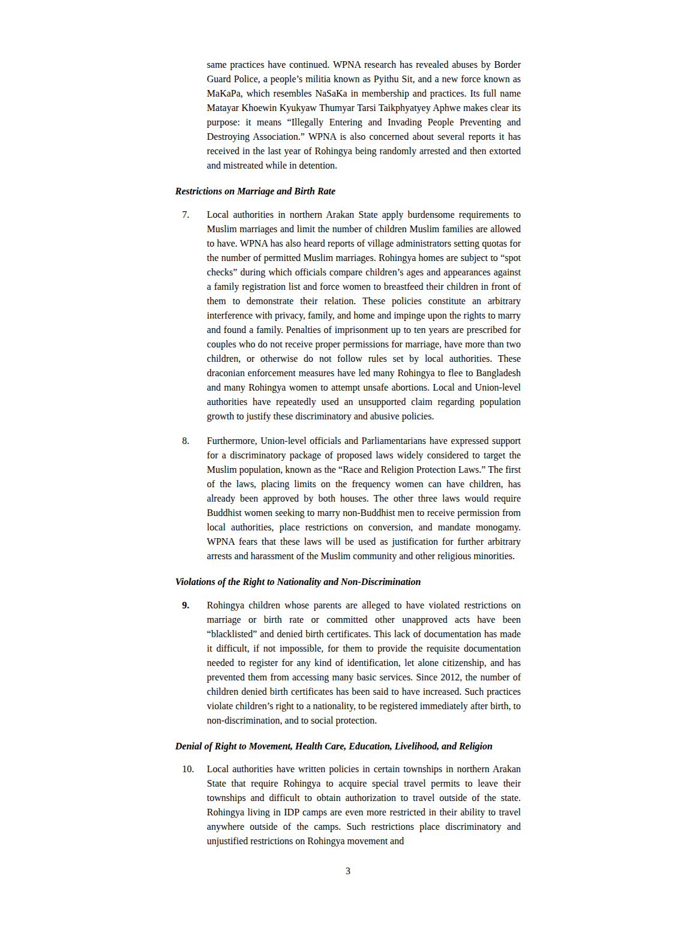same practices have continued. WPNA research has revealed abuses by Border Guard Police, a people’s militia known as Pyithu Sit, and a new force known as MaKaPa, which resembles NaSaKa in membership and practices. Its full name Matayar Khoewin Kyukyaw Thumyar Tarsi Taikphyatyey Aphwe makes clear its purpose: it means “Illegally Entering and Invading People Preventing and Destroying Association.” WPNA is also concerned about several reports it has received in the last year of Rohingya being randomly arrested and then extorted and mistreated while in detention.
Restrictions on Marriage and Birth Rate
7. Local authorities in northern Arakan State apply burdensome requirements to Muslim marriages and limit the number of children Muslim families are allowed to have. WPNA has also heard reports of village administrators setting quotas for the number of permitted Muslim marriages. Rohingya homes are subject to “spot checks” during which officials compare children’s ages and appearances against a family registration list and force women to breastfeed their children in front of them to demonstrate their relation. These policies constitute an arbitrary interference with privacy, family, and home and impinge upon the rights to marry and found a family. Penalties of imprisonment up to ten years are prescribed for couples who do not receive proper permissions for marriage, have more than two children, or otherwise do not follow rules set by local authorities. These draconian enforcement measures have led many Rohingya to flee to Bangladesh and many Rohingya women to attempt unsafe abortions. Local and Union-level authorities have repeatedly used an unsupported claim regarding population growth to justify these discriminatory and abusive policies.
8. Furthermore, Union-level officials and Parliamentarians have expressed support for a discriminatory package of proposed laws widely considered to target the Muslim population, known as the “Race and Religion Protection Laws.” The first of the laws, placing limits on the frequency women can have children, has already been approved by both houses. The other three laws would require Buddhist women seeking to marry non-Buddhist men to receive permission from local authorities, place restrictions on conversion, and mandate monogamy. WPNA fears that these laws will be used as justification for further arbitrary arrests and harassment of the Muslim community and other religious minorities.
Violations of the Right to Nationality and Non-Discrimination
9. Rohingya children whose parents are alleged to have violated restrictions on marriage or birth rate or committed other unapproved acts have been “blacklisted” and denied birth certificates. This lack of documentation has made it difficult, if not impossible, for them to provide the requisite documentation needed to register for any kind of identification, let alone citizenship, and has prevented them from accessing many basic services. Since 2012, the number of children denied birth certificates has been said to have increased. Such practices violate children’s right to a nationality, to be registered immediately after birth, to non-discrimination, and to social protection.
Denial of Right to Movement, Health Care, Education, Livelihood, and Religion
10. Local authorities have written policies in certain townships in northern Arakan State that require Rohingya to acquire special travel permits to leave their townships and difficult to obtain authorization to travel outside of the state. Rohingya living in IDP camps are even more restricted in their ability to travel anywhere outside of the camps. Such restrictions place discriminatory and unjustified restrictions on Rohingya movement and
3